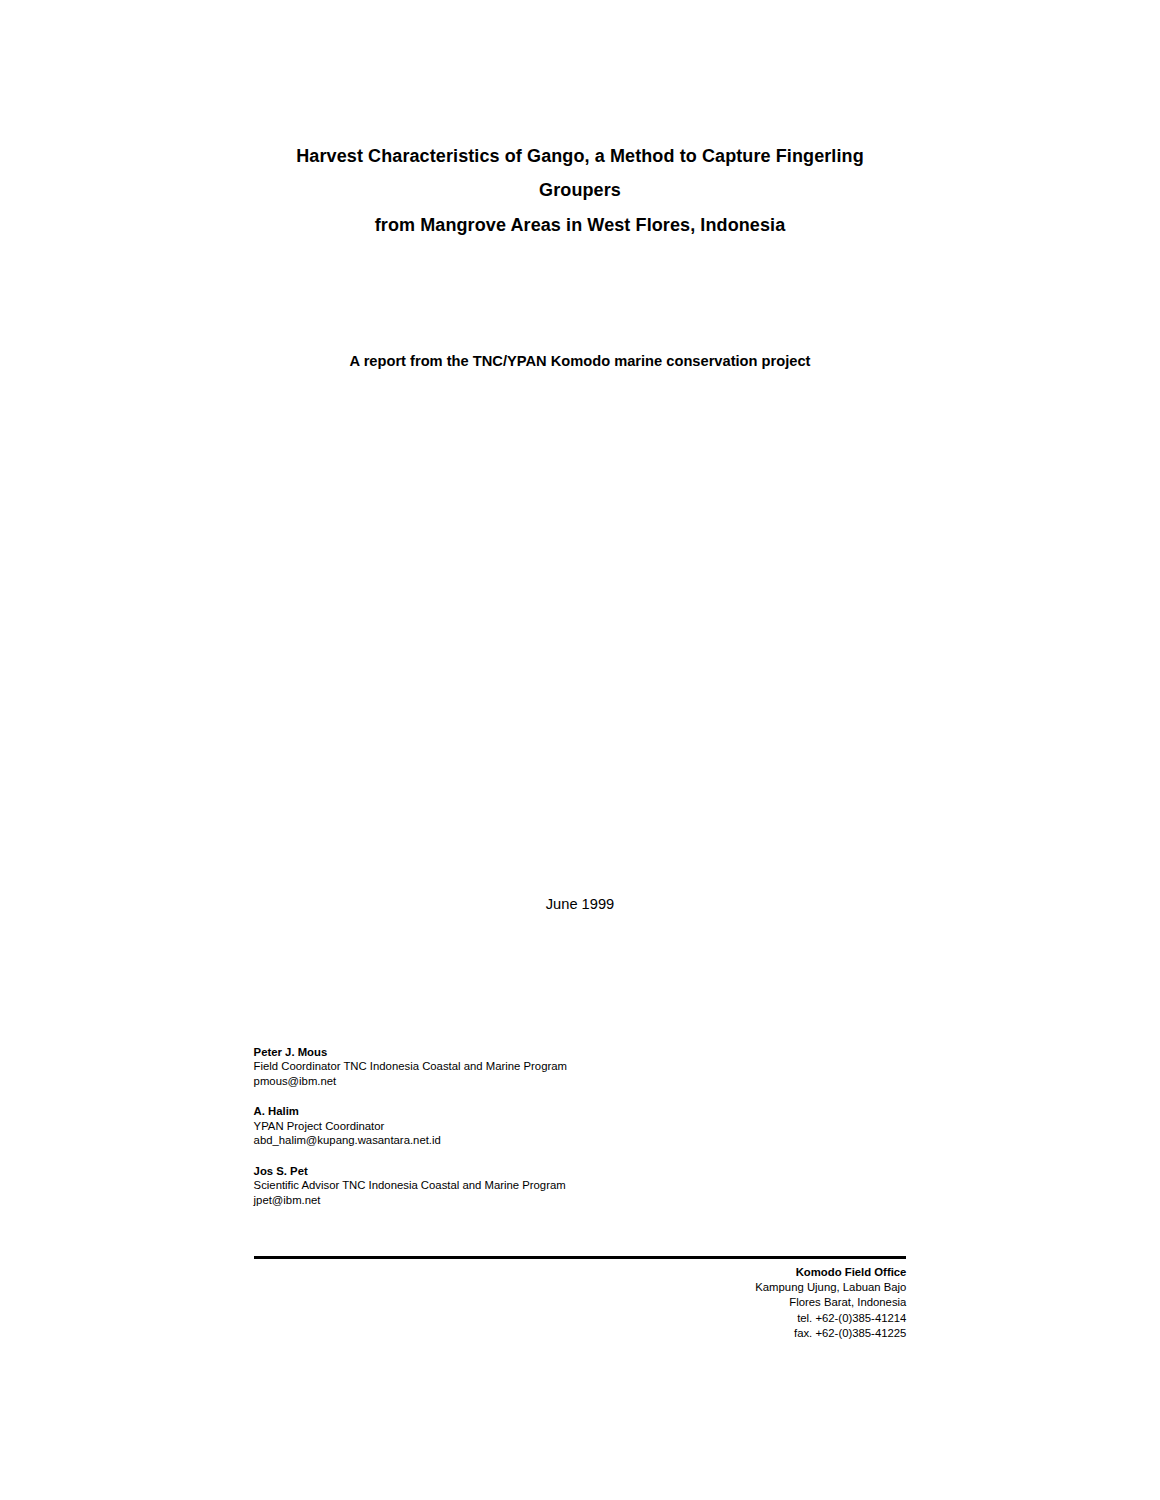Harvest Characteristics of Gango, a Method to Capture Fingerling Groupers
from Mangrove Areas in West Flores, Indonesia
A report from the TNC/YPAN Komodo marine conservation project
June 1999
Peter J. Mous
Field Coordinator TNC Indonesia Coastal and Marine Program
pmous@ibm.net
A. Halim
YPAN Project Coordinator
abd_halim@kupang.wasantara.net.id
Jos S. Pet
Scientific Advisor TNC Indonesia Coastal and Marine Program
jpet@ibm.net
Komodo Field Office
Kampung Ujung, Labuan Bajo
Flores Barat, Indonesia
tel. +62-(0)385-41214
fax. +62-(0)385-41225